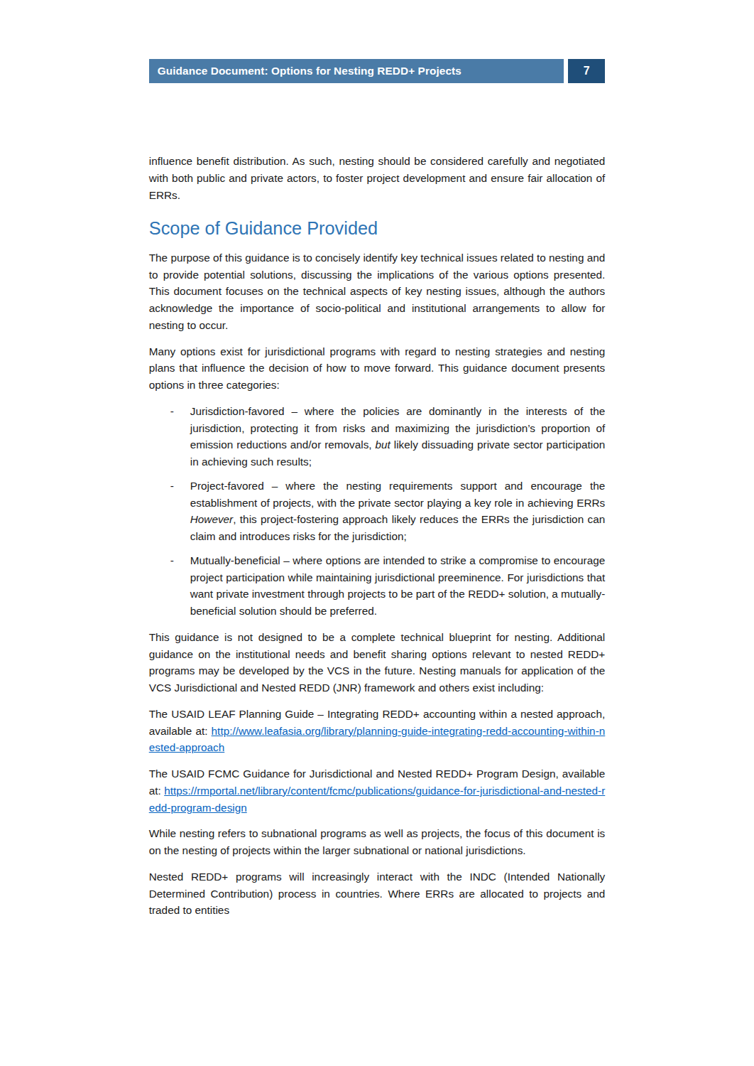Guidance Document: Options for Nesting REDD+ Projects
7
influence benefit distribution. As such, nesting should be considered carefully and negotiated with both public and private actors, to foster project development and ensure fair allocation of ERRs.
Scope of Guidance Provided
The purpose of this guidance is to concisely identify key technical issues related to nesting and to provide potential solutions, discussing the implications of the various options presented. This document focuses on the technical aspects of key nesting issues, although the authors acknowledge the importance of socio-political and institutional arrangements to allow for nesting to occur.
Many options exist for jurisdictional programs with regard to nesting strategies and nesting plans that influence the decision of how to move forward. This guidance document presents options in three categories:
Jurisdiction-favored – where the policies are dominantly in the interests of the jurisdiction, protecting it from risks and maximizing the jurisdiction’s proportion of emission reductions and/or removals, but likely dissuading private sector participation in achieving such results;
Project-favored – where the nesting requirements support and encourage the establishment of projects, with the private sector playing a key role in achieving ERRs However, this project-fostering approach likely reduces the ERRs the jurisdiction can claim and introduces risks for the jurisdiction;
Mutually-beneficial – where options are intended to strike a compromise to encourage project participation while maintaining jurisdictional preeminence. For jurisdictions that want private investment through projects to be part of the REDD+ solution, a mutually-beneficial solution should be preferred.
This guidance is not designed to be a complete technical blueprint for nesting. Additional guidance on the institutional needs and benefit sharing options relevant to nested REDD+ programs may be developed by the VCS in the future. Nesting manuals for application of the VCS Jurisdictional and Nested REDD (JNR) framework and others exist including:
The USAID LEAF Planning Guide – Integrating REDD+ accounting within a nested approach, available at: http://www.leafasia.org/library/planning-guide-integrating-redd-accounting-within-nested-approach
The USAID FCMC Guidance for Jurisdictional and Nested REDD+ Program Design, available at: https://rmportal.net/library/content/fcmc/publications/guidance-for-jurisdictional-and-nested-redd-program-design
While nesting refers to subnational programs as well as projects, the focus of this document is on the nesting of projects within the larger subnational or national jurisdictions.
Nested REDD+ programs will increasingly interact with the INDC (Intended Nationally Determined Contribution) process in countries. Where ERRs are allocated to projects and traded to entities